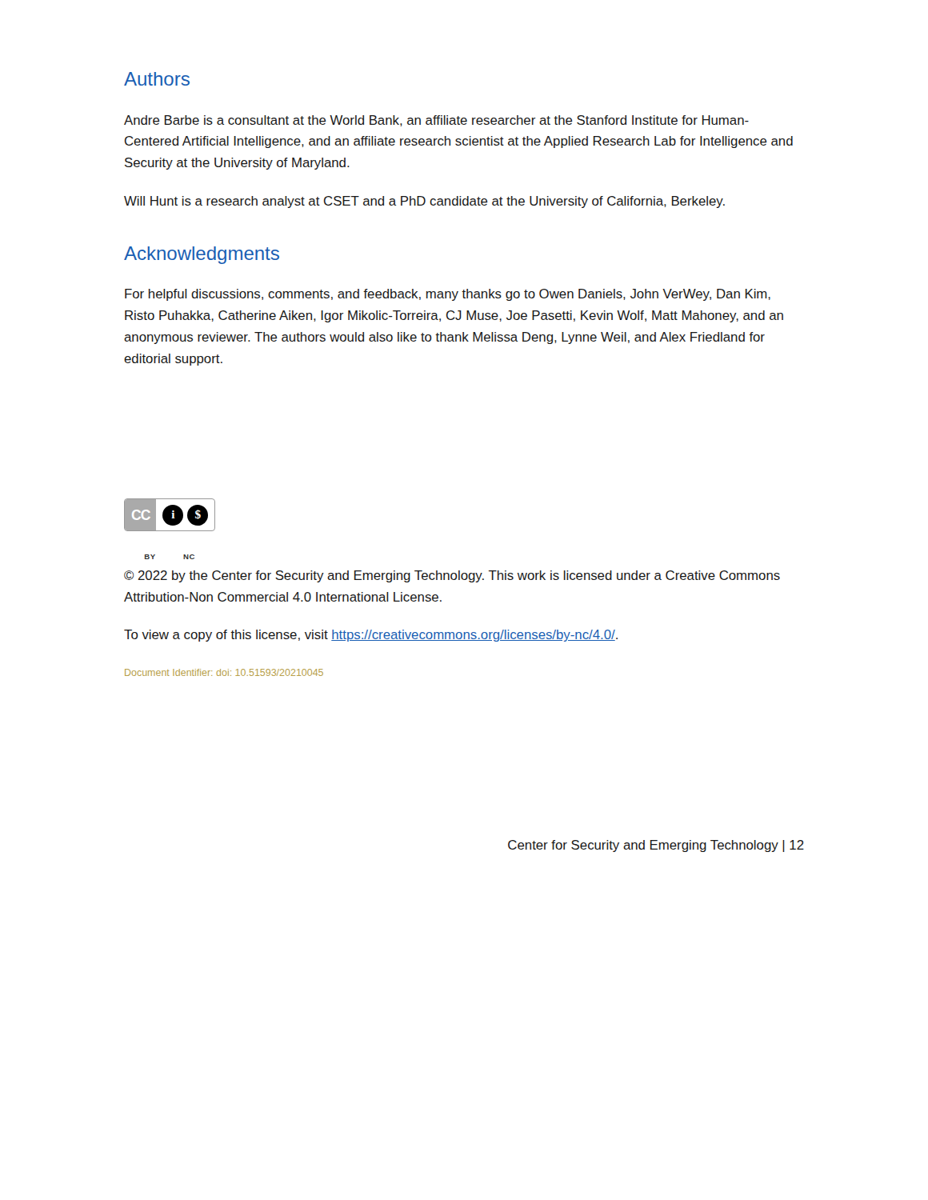Authors
Andre Barbe is a consultant at the World Bank, an affiliate researcher at the Stanford Institute for Human-Centered Artificial Intelligence, and an affiliate research scientist at the Applied Research Lab for Intelligence and Security at the University of Maryland.
Will Hunt is a research analyst at CSET and a PhD candidate at the University of California, Berkeley.
Acknowledgments
For helpful discussions, comments, and feedback, many thanks go to Owen Daniels, John VerWey, Dan Kim, Risto Puhakka, Catherine Aiken, Igor Mikolic-Torreira, CJ Muse, Joe Pasetti, Kevin Wolf, Matt Mahoney, and an anonymous reviewer. The authors would also like to thank Melissa Deng, Lynne Weil, and Alex Friedland for editorial support.
CC i $
BY NC
© 2022 by the Center for Security and Emerging Technology. This work is licensed under a Creative Commons Attribution-Non Commercial 4.0 International License.
To view a copy of this license, visit https://creativecommons.org/licenses/by-nc/4.0/.
Document Identifier: doi: 10.51593/20210045
Center for Security and Emerging Technology | 12